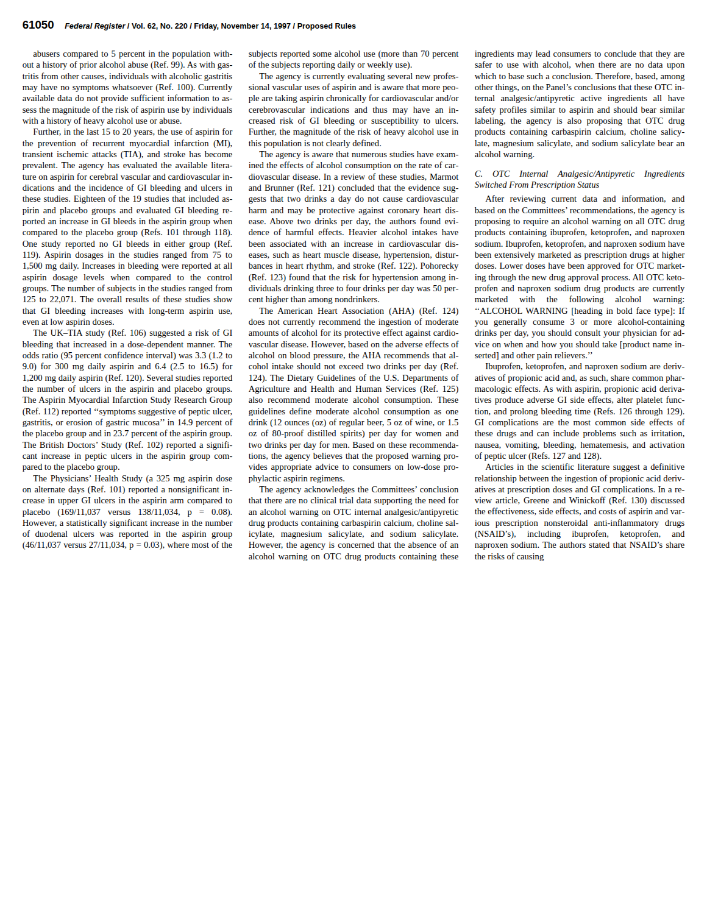61050 Federal Register / Vol. 62, No. 220 / Friday, November 14, 1997 / Proposed Rules
abusers compared to 5 percent in the population without a history of prior alcohol abuse (Ref. 99). As with gastritis from other causes, individuals with alcoholic gastritis may have no symptoms whatsoever (Ref. 100). Currently available data do not provide sufficient information to assess the magnitude of the risk of aspirin use by individuals with a history of heavy alcohol use or abuse.
Further, in the last 15 to 20 years, the use of aspirin for the prevention of recurrent myocardial infarction (MI), transient ischemic attacks (TIA), and stroke has become prevalent. The agency has evaluated the available literature on aspirin for cerebral vascular and cardiovascular indications and the incidence of GI bleeding and ulcers in these studies. Eighteen of the 19 studies that included aspirin and placebo groups and evaluated GI bleeding reported an increase in GI bleeds in the aspirin group when compared to the placebo group (Refs. 101 through 118). One study reported no GI bleeds in either group (Ref. 119). Aspirin dosages in the studies ranged from 75 to 1,500 mg daily. Increases in bleeding were reported at all aspirin dosage levels when compared to the control groups. The number of subjects in the studies ranged from 125 to 22,071. The overall results of these studies show that GI bleeding increases with long-term aspirin use, even at low aspirin doses.
The UK–TIA study (Ref. 106) suggested a risk of GI bleeding that increased in a dose-dependent manner. The odds ratio (95 percent confidence interval) was 3.3 (1.2 to 9.0) for 300 mg daily aspirin and 6.4 (2.5 to 16.5) for 1,200 mg daily aspirin (Ref. 120). Several studies reported the number of ulcers in the aspirin and placebo groups. The Aspirin Myocardial Infarction Study Research Group (Ref. 112) reported ‘‘symptoms suggestive of peptic ulcer, gastritis, or erosion of gastric mucosa’’ in 14.9 percent of the placebo group and in 23.7 percent of the aspirin group. The British Doctors’ Study (Ref. 102) reported a significant increase in peptic ulcers in the aspirin group compared to the placebo group.
The Physicians’ Health Study (a 325 mg aspirin dose on alternate days (Ref. 101) reported a nonsignificant increase in upper GI ulcers in the aspirin arm compared to placebo (169/11,037 versus 138/11,034, p = 0.08). However, a statistically significant increase in the number of duodenal ulcers was reported in the aspirin group (46/11,037 versus 27/11,034, p = 0.03), where most of the subjects reported some alcohol use (more than 70 percent of the subjects reporting daily or weekly use).
The agency is currently evaluating several new professional vascular uses of aspirin and is aware that more people are taking aspirin chronically for cardiovascular and/or cerebrovascular indications and thus may have an increased risk of GI bleeding or susceptibility to ulcers. Further, the magnitude of the risk of heavy alcohol use in this population is not clearly defined.
The agency is aware that numerous studies have examined the effects of alcohol consumption on the rate of cardiovascular disease. In a review of these studies, Marmot and Brunner (Ref. 121) concluded that the evidence suggests that two drinks a day do not cause cardiovascular harm and may be protective against coronary heart disease. Above two drinks per day, the authors found evidence of harmful effects. Heavier alcohol intakes have been associated with an increase in cardiovascular diseases, such as heart muscle disease, hypertension, disturbances in heart rhythm, and stroke (Ref. 122). Pohorecky (Ref. 123) found that the risk for hypertension among individuals drinking three to four drinks per day was 50 percent higher than among nondrinkers.
The American Heart Association (AHA) (Ref. 124) does not currently recommend the ingestion of moderate amounts of alcohol for its protective effect against cardiovascular disease. However, based on the adverse effects of alcohol on blood pressure, the AHA recommends that alcohol intake should not exceed two drinks per day (Ref. 124). The Dietary Guidelines of the U.S. Departments of Agriculture and Health and Human Services (Ref. 125) also recommend moderate alcohol consumption. These guidelines define moderate alcohol consumption as one drink (12 ounces (oz) of regular beer, 5 oz of wine, or 1.5 oz of 80-proof distilled spirits) per day for women and two drinks per day for men. Based on these recommendations, the agency believes that the proposed warning provides appropriate advice to consumers on low-dose prophylactic aspirin regimens.
The agency acknowledges the Committees’ conclusion that there are no clinical trial data supporting the need for an alcohol warning on OTC internal analgesic/antipyretic drug products containing carbaspirin calcium, choline salicylate, magnesium salicylate, and sodium salicylate. However, the agency is concerned that the absence of an alcohol warning on OTC drug products containing these ingredients may lead consumers to conclude that they are safer to use with alcohol, when there are no data upon which to base such a conclusion. Therefore, based, among other things, on the Panel’s conclusions that these OTC internal analgesic/antipyretic active ingredients all have safety profiles similar to aspirin and should bear similar labeling, the agency is also proposing that OTC drug products containing carbaspirin calcium, choline salicylate, magnesium salicylate, and sodium salicylate bear an alcohol warning.
C. OTC Internal Analgesic/Antipyretic Ingredients Switched From Prescription Status
After reviewing current data and information, and based on the Committees’ recommendations, the agency is proposing to require an alcohol warning on all OTC drug products containing ibuprofen, ketoprofen, and naproxen sodium. Ibuprofen, ketoprofen, and naproxen sodium have been extensively marketed as prescription drugs at higher doses. Lower doses have been approved for OTC marketing through the new drug approval process. All OTC ketoprofen and naproxen sodium drug products are currently marketed with the following alcohol warning: ‘‘ALCOHOL WARNING [heading in bold face type]: If you generally consume 3 or more alcohol-containing drinks per day, you should consult your physician for advice on when and how you should take [product name inserted] and other pain relievers.’’
Ibuprofen, ketoprofen, and naproxen sodium are derivatives of propionic acid and, as such, share common pharmacologic effects. As with aspirin, propionic acid derivatives produce adverse GI side effects, alter platelet function, and prolong bleeding time (Refs. 126 through 129). GI complications are the most common side effects of these drugs and can include problems such as irritation, nausea, vomiting, bleeding, hematemesis, and activation of peptic ulcer (Refs. 127 and 128).
Articles in the scientific literature suggest a definitive relationship between the ingestion of propionic acid derivatives at prescription doses and GI complications. In a review article, Greene and Winickoff (Ref. 130) discussed the effectiveness, side effects, and costs of aspirin and various prescription nonsteroidal anti-inflammatory drugs (NSAID’s), including ibuprofen, ketoprofen, and naproxen sodium. The authors stated that NSAID’s share the risks of causing